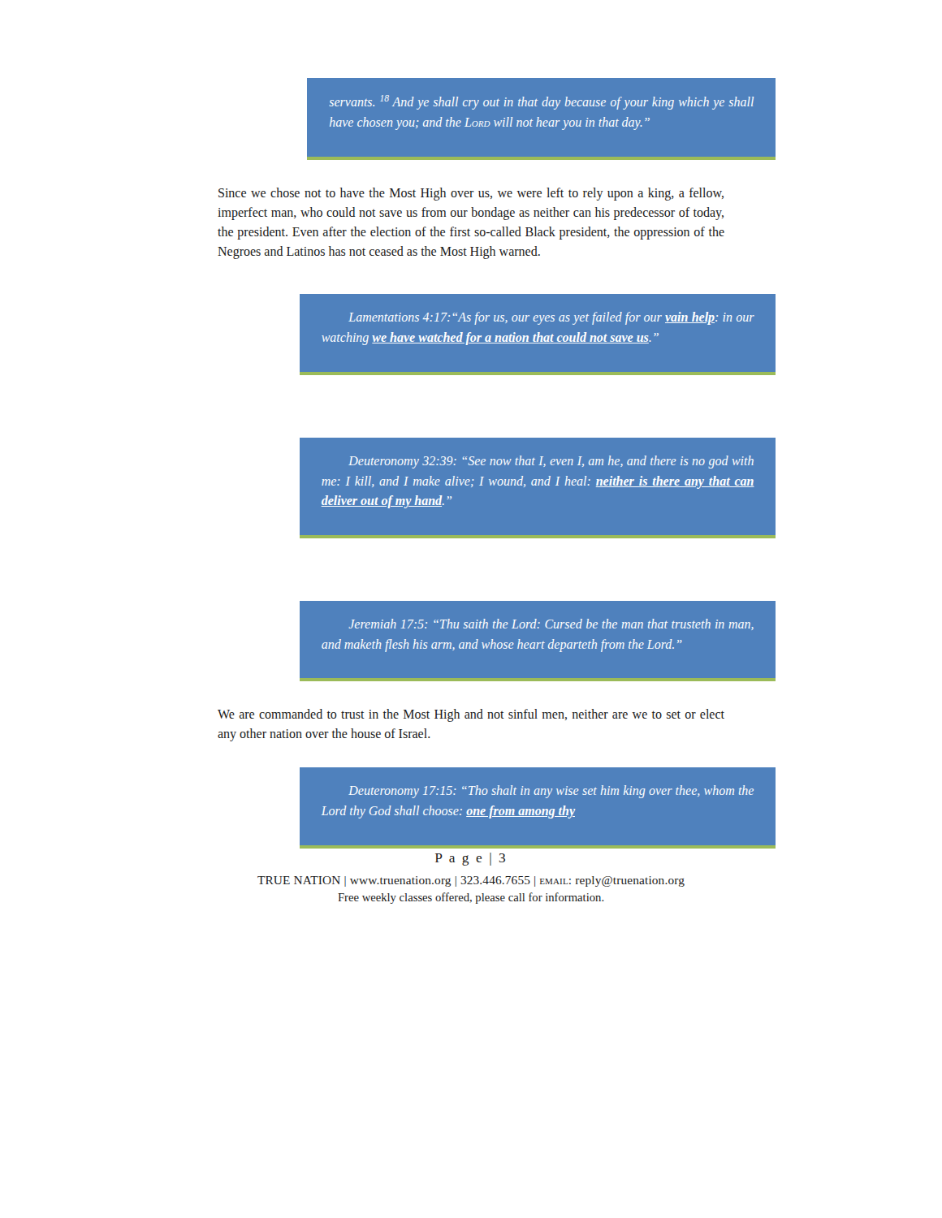servants. 18 And ye shall cry out in that day because of your king which ye shall have chosen you; and the Lord will not hear you in that day.”
Since we chose not to have the Most High over us, we were left to rely upon a king, a fellow, imperfect man, who could not save us from our bondage as neither can his predecessor of today, the president. Even after the election of the first so-called Black president, the oppression of the Negroes and Latinos has not ceased as the Most High warned.
Lamentations 4:17:“As for us, our eyes as yet failed for our vain help: in our watching we have watched for a nation that could not save us.”
Deuteronomy 32:39: “See now that I, even I, am he, and there is no god with me: I kill, and I make alive; I wound, and I heal: neither is there any that can deliver out of my hand.”
Jeremiah 17:5: “Thu saith the Lord: Cursed be the man that trusteth in man, and maketh flesh his arm, and whose heart departeth from the Lord.”
We are commanded to trust in the Most High and not sinful men, neither are we to set or elect any other nation over the house of Israel.
Deuteronomy 17:15: “Tho shalt in any wise set him king over thee, whom the Lord thy God shall choose: one from among thy
P a g e | 3
TRUE NATION | www.truenation.org | 323.446.7655 | email: reply@truenation.org
Free weekly classes offered, please call for information.